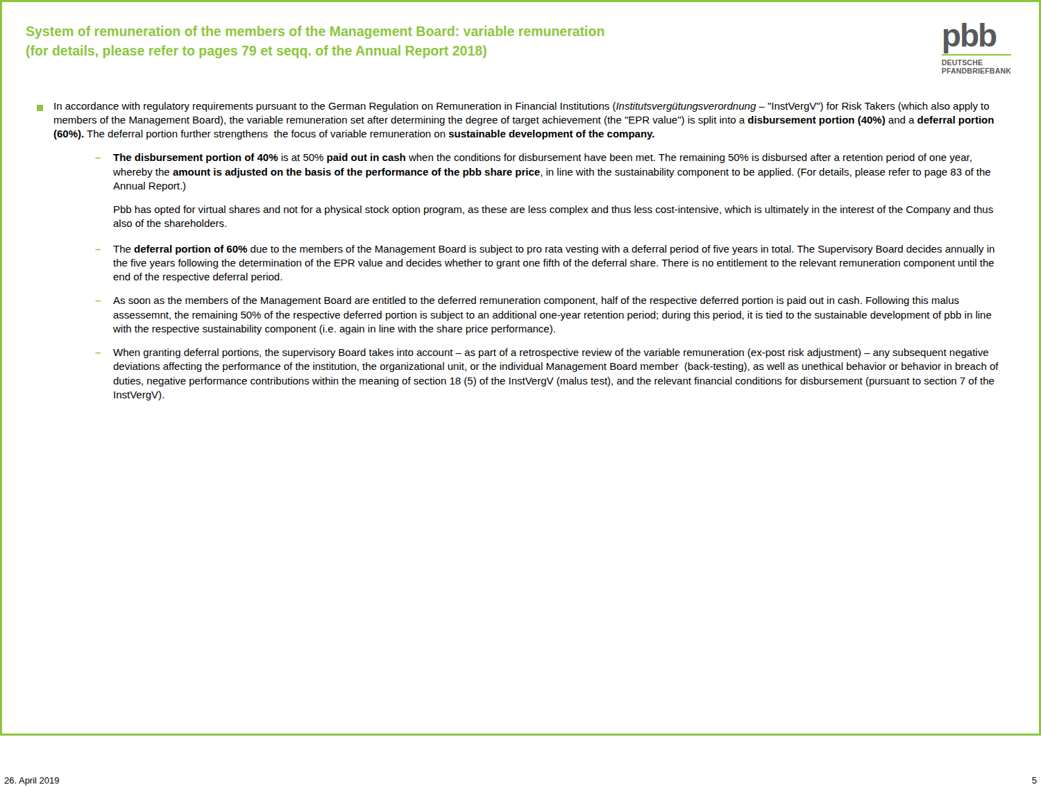System of remuneration of the members of the Management Board: variable remuneration
(for details, please refer to pages 79 et seqq. of the Annual Report 2018)
pbb
DEUTSCHE
PFANDBRIEFBANK
In accordance with regulatory requirements pursuant to the German Regulation on Remuneration in Financial Institutions (Institutsvergütungsverordnung – "InstVergV") for Risk Takers (which also apply to members of the Management Board), the variable remuneration set after determining the degree of target achievement (the "EPR value") is split into a disbursement portion (40%) and a deferral portion (60%). The deferral portion further strengthens the focus of variable remuneration on sustainable development of the company.
The disbursement portion of 40% is at 50% paid out in cash when the conditions for disbursement have been met. The remaining 50% is disbursed after a retention period of one year, whereby the amount is adjusted on the basis of the performance of the pbb share price, in line with the sustainability component to be applied. (For details, please refer to page 83 of the Annual Report.)
Pbb has opted for virtual shares and not for a physical stock option program, as these are less complex and thus less cost-intensive, which is ultimately in the interest of the Company and thus also of the shareholders.
The deferral portion of 60% due to the members of the Management Board is subject to pro rata vesting with a deferral period of five years in total. The Supervisory Board decides annually in the five years following the determination of the EPR value and decides whether to grant one fifth of the deferral share. There is no entitlement to the relevant remuneration component until the end of the respective deferral period.
As soon as the members of the Management Board are entitled to the deferred remuneration component, half of the respective deferred portion is paid out in cash. Following this malus assessemnt, the remaining 50% of the respective deferred portion is subject to an additional one-year retention period; during this period, it is tied to the sustainable development of pbb in line with the respective sustainability component (i.e. again in line with the share price performance).
When granting deferral portions, the supervisory Board takes into account – as part of a retrospective review of the variable remuneration (ex-post risk adjustment) – any subsequent negative deviations affecting the performance of the institution, the organizational unit, or the individual Management Board member (back-testing), as well as unethical behavior or behavior in breach of duties, negative performance contributions within the meaning of section 18 (5) of the InstVergV (malus test), and the relevant financial conditions for disbursement (pursuant to section 7 of the InstVergV).
26. April 2019
5